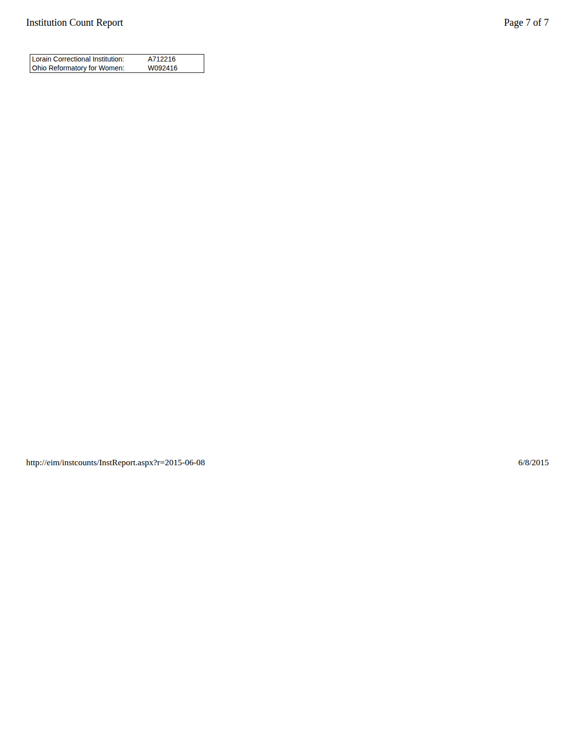Institution Count Report
Page 7 of 7
| Lorain Correctional Institution: | A712216 |
| Ohio Reformatory for Women: | W092416 |
http://eim/instcounts/InstReport.aspx?r=2015-06-08
6/8/2015